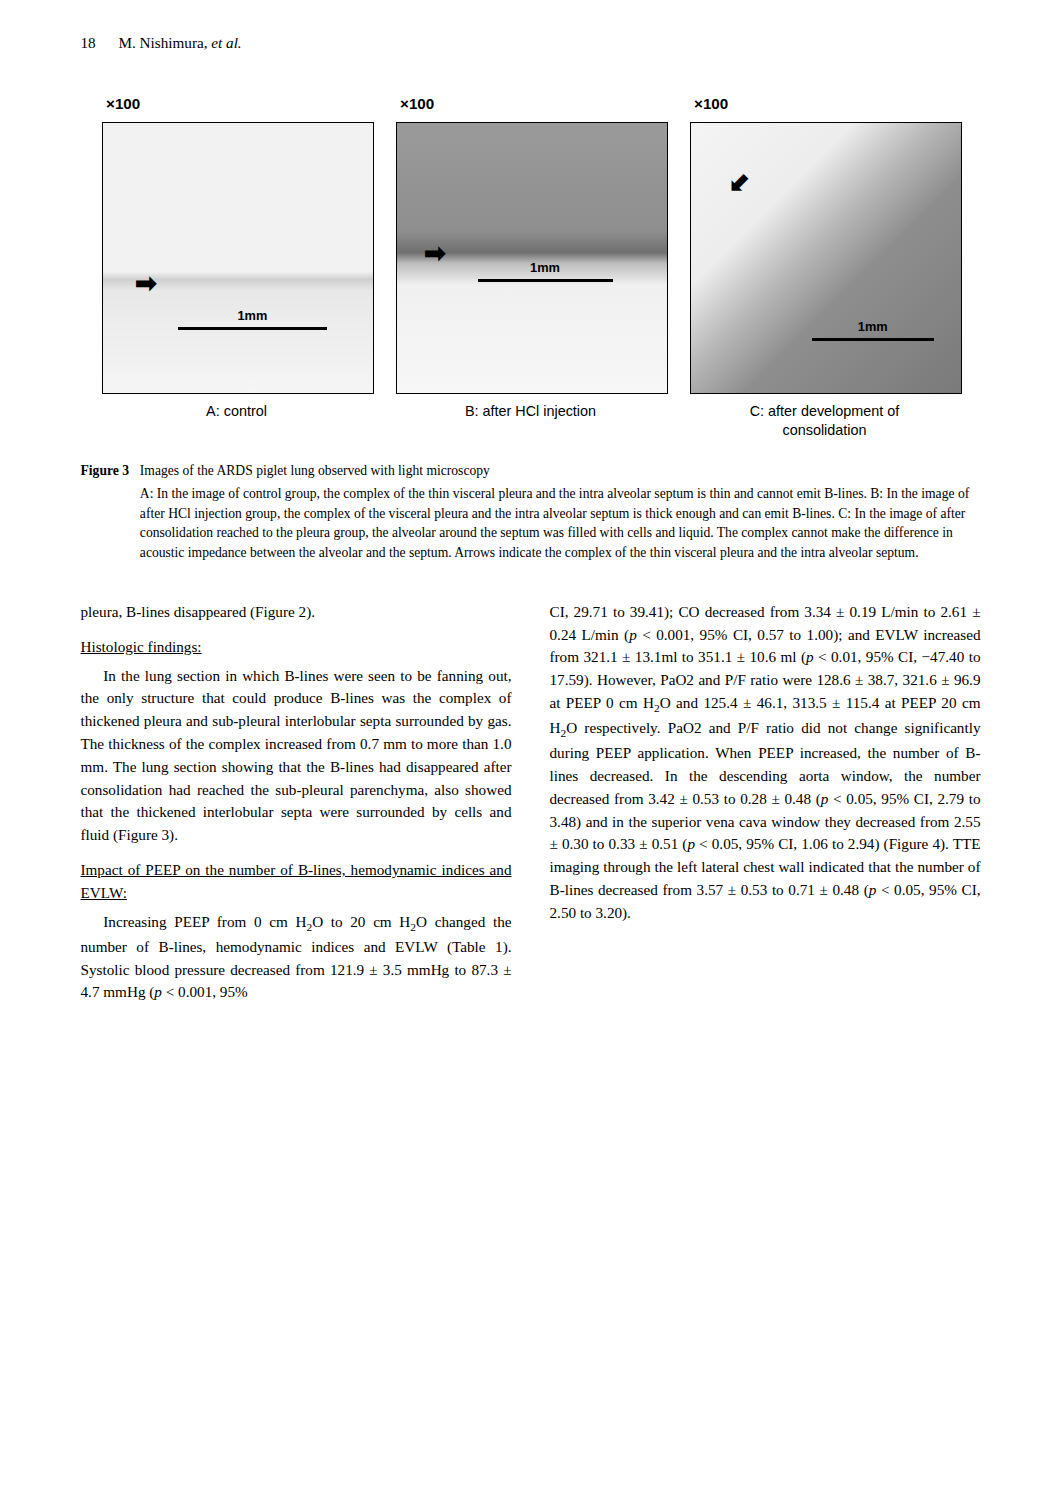18 M. Nishimura, et al.
×100
➡ 1mm
A: control
×100
➡ 1mm
B: after HCl injection
×100
➡ 1mm
C: after development of
consolidation
Figure 3 Images of the ARDS piglet lung observed with light microscopy A: In the image of control group, the complex of the thin visceral pleura and the intra alveolar septum is thin and cannot emit B-lines. B: In the image of after HCl injection group, the complex of the visceral pleura and the intra alveolar septum is thick enough and can emit B-lines. C: In the image of after consolidation reached to the pleura group, the alveolar around the septum was filled with cells and liquid. The complex cannot make the difference in acoustic impedance between the alveolar and the septum. Arrows indicate the complex of the thin visceral pleura and the intra alveolar septum.
pleura, B-lines disappeared (Figure 2).
Histologic findings:
In the lung section in which B-lines were seen to be fanning out, the only structure that could produce B-lines was the complex of thickened pleura and sub-pleural interlobular septa surrounded by gas. The thickness of the complex increased from 0.7 mm to more than 1.0 mm. The lung section showing that the B-lines had disappeared after consolidation had reached the sub-pleural parenchyma, also showed that the thickened interlobular septa were surrounded by cells and fluid (Figure 3).
Impact of PEEP on the number of B-lines, hemodynamic indices and EVLW:
Increasing PEEP from 0 cm H2O to 20 cm H2O changed the number of B-lines, hemodynamic indices and EVLW (Table 1). Systolic blood pressure decreased from 121.9 ± 3.5 mmHg to 87.3 ± 4.7 mmHg (p < 0.001, 95%
CI, 29.71 to 39.41); CO decreased from 3.34 ± 0.19 L/min to 2.61 ± 0.24 L/min (p < 0.001, 95% CI, 0.57 to 1.00); and EVLW increased from 321.1 ± 13.1ml to 351.1 ± 10.6 ml (p < 0.01, 95% CI, −47.40 to 17.59). However, PaO2 and P/F ratio were 128.6 ± 38.7, 321.6 ± 96.9 at PEEP 0 cm H2O and 125.4 ± 46.1, 313.5 ± 115.4 at PEEP 20 cm H2O respectively. PaO2 and P/F ratio did not change significantly during PEEP application. When PEEP increased, the number of B-lines decreased. In the descending aorta window, the number decreased from 3.42 ± 0.53 to 0.28 ± 0.48 (p < 0.05, 95% CI, 2.79 to 3.48) and in the superior vena cava window they decreased from 2.55 ± 0.30 to 0.33 ± 0.51 (p < 0.05, 95% CI, 1.06 to 2.94) (Figure 4). TTE imaging through the left lateral chest wall indicated that the number of B-lines decreased from 3.57 ± 0.53 to 0.71 ± 0.48 (p < 0.05, 95% CI, 2.50 to 3.20).